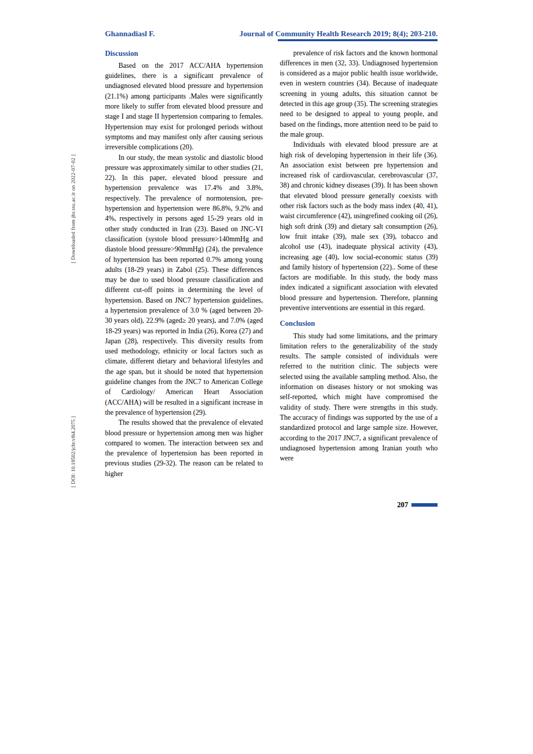[ Downloaded from jhr.ssu.ac.ir on 2022-07-02 ]
[ DOI: 10.18502/jchr.v8i4.2075 ]
Ghannadiasl F. Journal of Community Health Research 2019; 8(4); 203-210.
Discussion
Based on the 2017 ACC/AHA hypertension guidelines, there is a significant prevalence of undiagnosed elevated blood pressure and hypertension (21.1%) among participants .Males were significantly more likely to suffer from elevated blood pressure and stage I and stage II hypertension comparing to females. Hypertension may exist for prolonged periods without symptoms and may manifest only after causing serious irreversible complications (20).
In our study, the mean systolic and diastolic blood pressure was approximately similar to other studies (21, 22). In this paper, elevated blood pressure and hypertension prevalence was 17.4% and 3.8%, respectively. The prevalence of normotension, pre-hypertension and hypertension were 86.8%, 9.2% and 4%, respectively in persons aged 15-29 years old in other study conducted in Iran (23). Based on JNC-VI classification (systole blood pressure>140mmHg and diastole blood pressure>90mmHg) (24), the prevalence of hypertension has been reported 0.7% among young adults (18-29 years) in Zabol (25). These differences may be due to used blood pressure classification and different cut-off points in determining the level of hypertension. Based on JNC7 hypertension guidelines, a hypertension prevalence of 3.0 % (aged between 20-30 years old), 22.9% (aged≥ 20 years), and 7.0% (aged 18-29 years) was reported in India (26), Korea (27) and Japan (28), respectively. This diversity results from used methodology, ethnicity or local factors such as climate, different dietary and behavioral lifestyles and the age span, but it should be noted that hypertension guideline changes from the JNC7 to American College of Cardiology/ American Heart Association (ACC/AHA) will be resulted in a significant increase in the prevalence of hypertension (29).
The results showed that the prevalence of elevated blood pressure or hypertension among men was higher compared to women. The interaction between sex and the prevalence of hypertension has been reported in previous studies (29-32). The reason can be related to higher
prevalence of risk factors and the known hormonal differences in men (32, 33). Undiagnosed hypertension is considered as a major public health issue worldwide, even in western countries (34). Because of inadequate screening in young adults, this situation cannot be detected in this age group (35). The screening strategies need to be designed to appeal to young people, and based on the findings, more attention need to be paid to the male group.
Individuals with elevated blood pressure are at high risk of developing hypertension in their life (36). An association exist between pre hypertension and increased risk of cardiovascular, cerebrovascular (37, 38) and chronic kidney diseases (39). It has been shown that elevated blood pressure generally coexists with other risk factors such as the body mass index (40, 41), waist circumference (42), usingrefined cooking oil (26), high soft drink (39) and dietary salt consumption (26), low fruit intake (39), male sex (39), tobacco and alcohol use (43), inadequate physical activity (43), increasing age (40), low social-economic status (39) and family history of hypertension (22).. Some of these factors are modifiable. In this study, the body mass index indicated a significant association with elevated blood pressure and hypertension. Therefore, planning preventive interventions are essential in this regard.
Conclusion
This study had some limitations, and the primary limitation refers to the generalizability of the study results. The sample consisted of individuals were referred to the nutrition clinic. The subjects were selected using the available sampling method. Also, the information on diseases history or not smoking was self-reported, which might have compromised the validity of study. There were strengths in this study. The accuracy of findings was supported by the use of a standardized protocol and large sample size. However, according to the 2017 JNC7, a significant prevalence of undiagnosed hypertension among Iranian youth who were
207